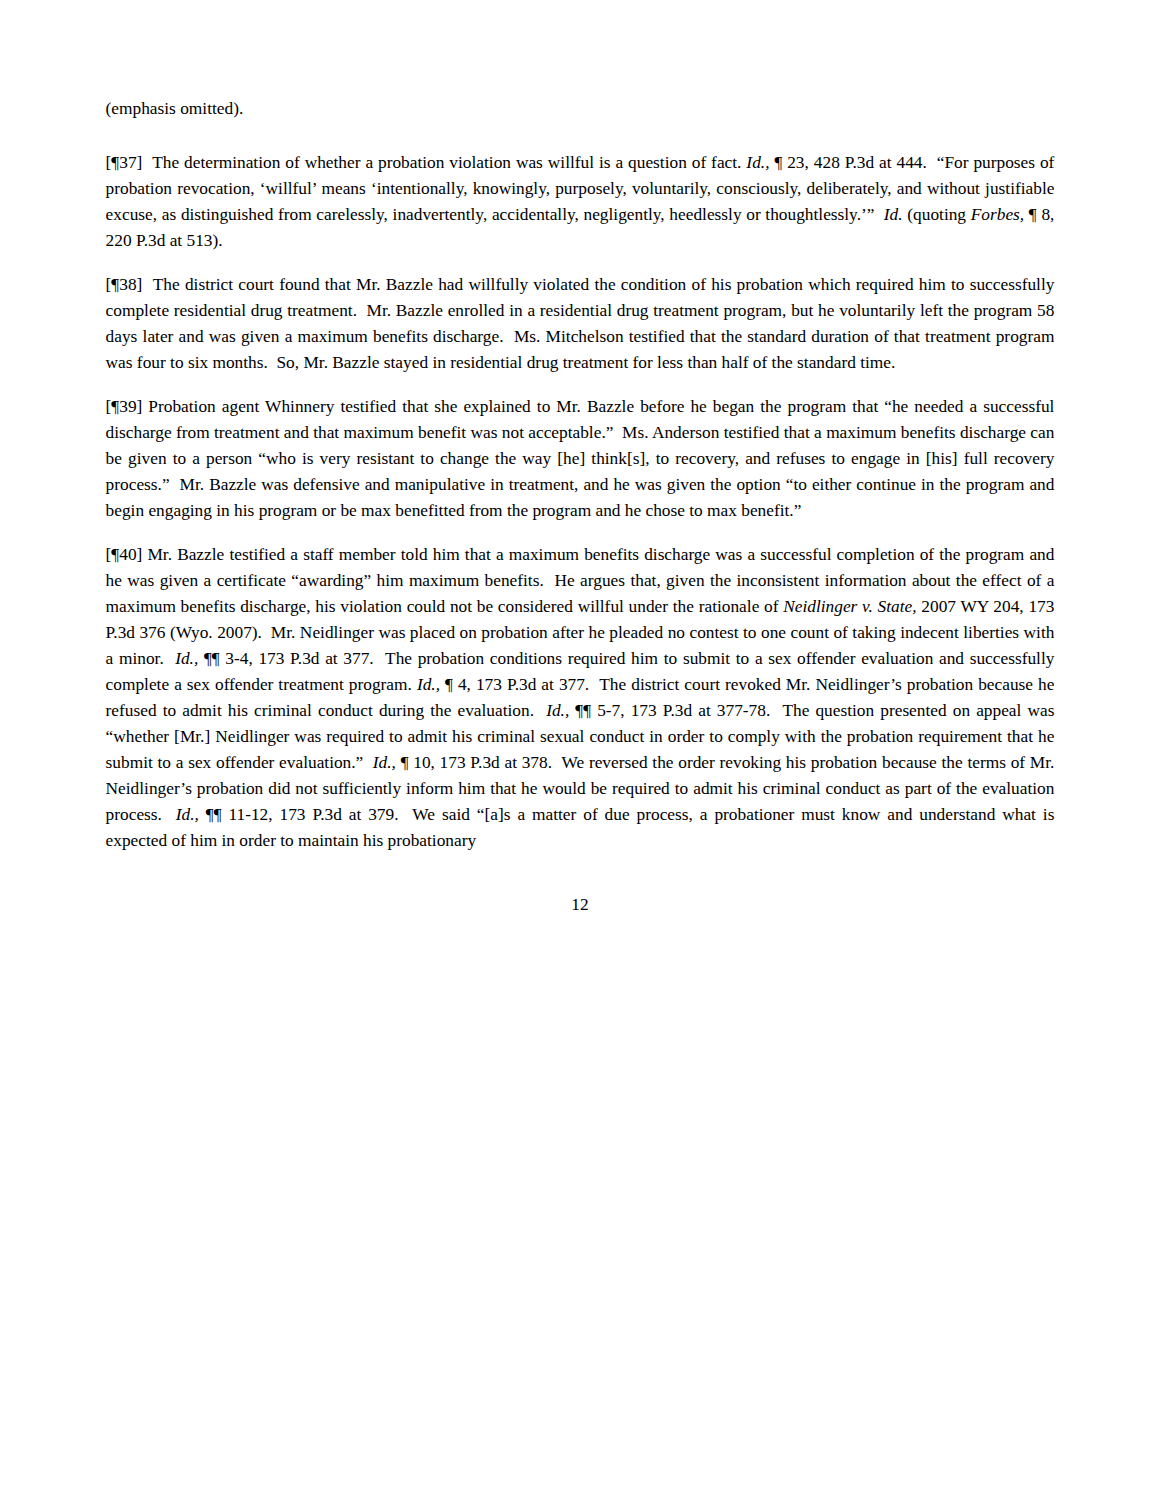(emphasis omitted).
[¶37] The determination of whether a probation violation was willful is a question of fact. Id., ¶ 23, 428 P.3d at 444. “For purposes of probation revocation, ‘willful’ means ‘intentionally, knowingly, purposely, voluntarily, consciously, deliberately, and without justifiable excuse, as distinguished from carelessly, inadvertently, accidentally, negligently, heedlessly or thoughtlessly.’” Id. (quoting Forbes, ¶ 8, 220 P.3d at 513).
[¶38] The district court found that Mr. Bazzle had willfully violated the condition of his probation which required him to successfully complete residential drug treatment. Mr. Bazzle enrolled in a residential drug treatment program, but he voluntarily left the program 58 days later and was given a maximum benefits discharge. Ms. Mitchelson testified that the standard duration of that treatment program was four to six months. So, Mr. Bazzle stayed in residential drug treatment for less than half of the standard time.
[¶39] Probation agent Whinnery testified that she explained to Mr. Bazzle before he began the program that “he needed a successful discharge from treatment and that maximum benefit was not acceptable.” Ms. Anderson testified that a maximum benefits discharge can be given to a person “who is very resistant to change the way [he] think[s], to recovery, and refuses to engage in [his] full recovery process.” Mr. Bazzle was defensive and manipulative in treatment, and he was given the option “to either continue in the program and begin engaging in his program or be max benefitted from the program and he chose to max benefit.”
[¶40] Mr. Bazzle testified a staff member told him that a maximum benefits discharge was a successful completion of the program and he was given a certificate “awarding” him maximum benefits. He argues that, given the inconsistent information about the effect of a maximum benefits discharge, his violation could not be considered willful under the rationale of Neidlinger v. State, 2007 WY 204, 173 P.3d 376 (Wyo. 2007). Mr. Neidlinger was placed on probation after he pleaded no contest to one count of taking indecent liberties with a minor. Id., ¶¶ 3-4, 173 P.3d at 377. The probation conditions required him to submit to a sex offender evaluation and successfully complete a sex offender treatment program. Id., ¶ 4, 173 P.3d at 377. The district court revoked Mr. Neidlinger’s probation because he refused to admit his criminal conduct during the evaluation. Id., ¶¶ 5-7, 173 P.3d at 377-78. The question presented on appeal was “whether [Mr.] Neidlinger was required to admit his criminal sexual conduct in order to comply with the probation requirement that he submit to a sex offender evaluation.” Id., ¶ 10, 173 P.3d at 378. We reversed the order revoking his probation because the terms of Mr. Neidlinger’s probation did not sufficiently inform him that he would be required to admit his criminal conduct as part of the evaluation process. Id., ¶¶ 11-12, 173 P.3d at 379. We said “[a]s a matter of due process, a probationer must know and understand what is expected of him in order to maintain his probationary
12